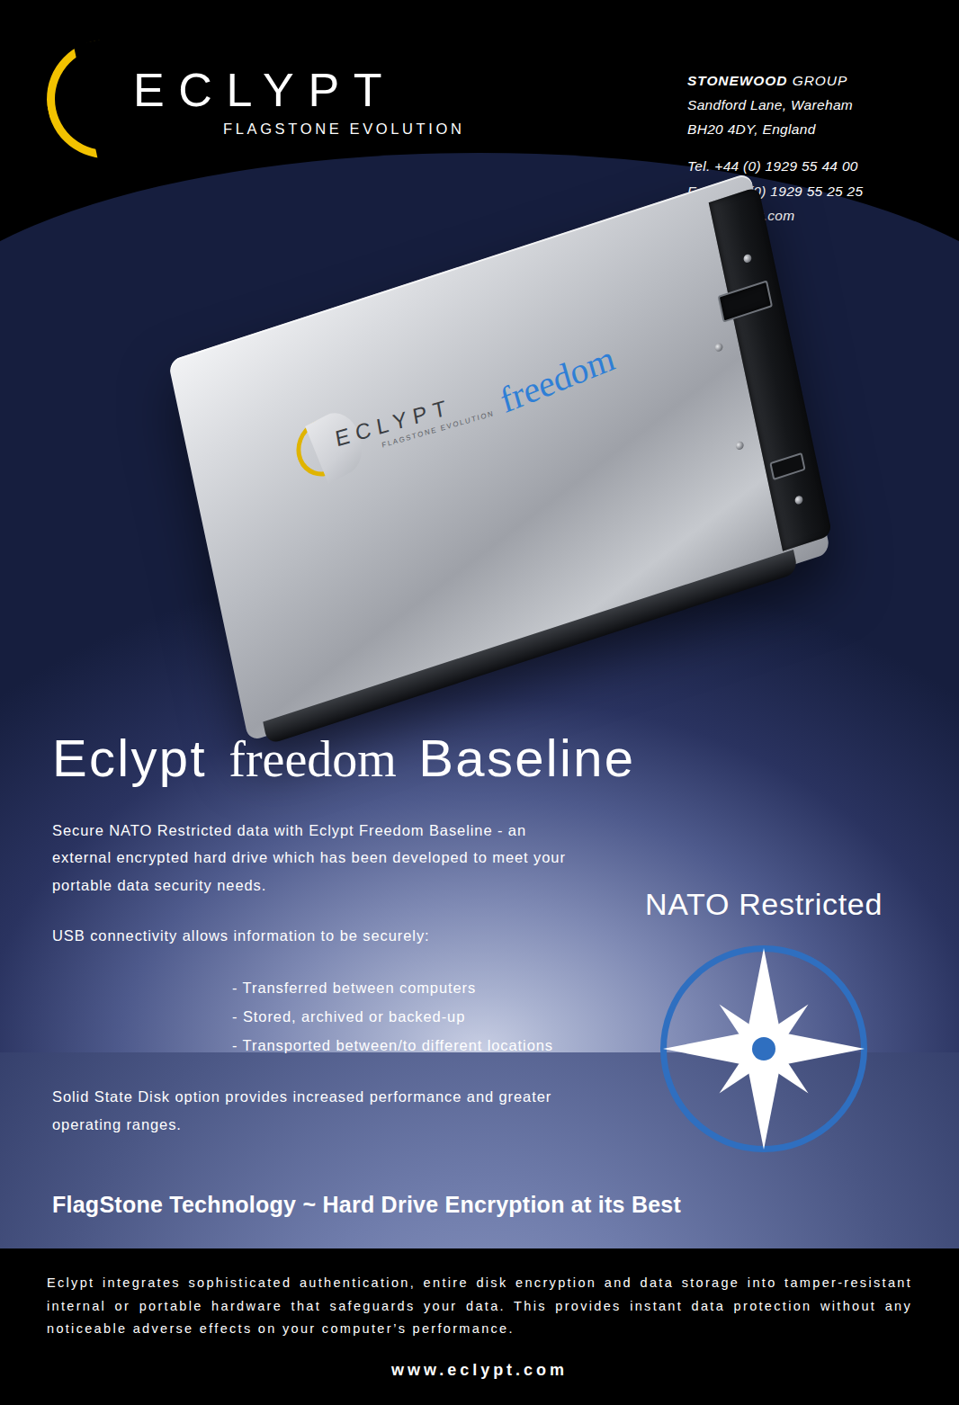ECLYPT FLAGSTONE EVOLUTION
STONEWOOD GROUP
Sandford Lane, Wareham
BH20 4DY, England
Tel. +44 (0) 1929 55 44 00
Fax. +44 (0) 1929 55 25 25
info@eclypt.com
ECLYPT FLAGSTONE EVOLUTION freedom
Eclypt freedom Baseline
Secure NATO Restricted data with Eclypt Freedom Baseline - an external encrypted hard drive which has been developed to meet your portable data security needs.
USB connectivity allows information to be securely:
Transferred between computers
Stored, archived or backed-up
Transported between/to different locations
Solid State Disk option provides increased performance and greater operating ranges.
NATO Restricted
FlagStone Technology ~ Hard Drive Encryption at its Best
Eclypt integrates sophisticated authentication, entire disk encryption and data storage into tamper-resistant internal or portable hardware that safeguards your data. This provides instant data protection without any noticeable adverse effects on your computer’s performance.
www.eclypt.com